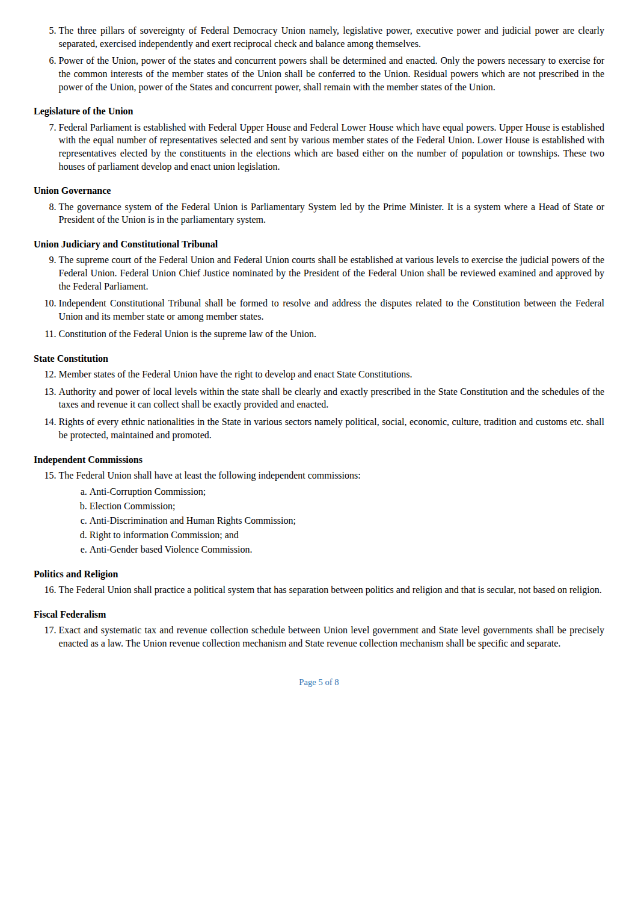The three pillars of sovereignty of Federal Democracy Union namely, legislative power, executive power and judicial power are clearly separated, exercised independently and exert reciprocal check and balance among themselves.
Power of the Union, power of the states and concurrent powers shall be determined and enacted. Only the powers necessary to exercise for the common interests of the member states of the Union shall be conferred to the Union. Residual powers which are not prescribed in the power of the Union, power of the States and concurrent power, shall remain with the member states of the Union.
Legislature of the Union
Federal Parliament is established with Federal Upper House and Federal Lower House which have equal powers. Upper House is established with the equal number of representatives selected and sent by various member states of the Federal Union. Lower House is established with representatives elected by the constituents in the elections which are based either on the number of population or townships. These two houses of parliament develop and enact union legislation.
Union Governance
The governance system of the Federal Union is Parliamentary System led by the Prime Minister. It is a system where a Head of State or President of the Union is in the parliamentary system.
Union Judiciary and Constitutional Tribunal
The supreme court of the Federal Union and Federal Union courts shall be established at various levels to exercise the judicial powers of the Federal Union. Federal Union Chief Justice nominated by the President of the Federal Union shall be reviewed examined and approved by the Federal Parliament.
Independent Constitutional Tribunal shall be formed to resolve and address the disputes related to the Constitution between the Federal Union and its member state or among member states.
Constitution of the Federal Union is the supreme law of the Union.
State Constitution
Member states of the Federal Union have the right to develop and enact State Constitutions.
Authority and power of local levels within the state shall be clearly and exactly prescribed in the State Constitution and the schedules of the taxes and revenue it can collect shall be exactly provided and enacted.
Rights of every ethnic nationalities in the State in various sectors namely political, social, economic, culture, tradition and customs etc. shall be protected, maintained and promoted.
Independent Commissions
The Federal Union shall have at least the following independent commissions:
Anti-Corruption Commission;
Election Commission;
Anti-Discrimination and Human Rights Commission;
Right to information Commission; and
Anti-Gender based Violence Commission.
Politics and Religion
The Federal Union shall practice a political system that has separation between politics and religion and that is secular, not based on religion.
Fiscal Federalism
Exact and systematic tax and revenue collection schedule between Union level government and State level governments shall be precisely enacted as a law. The Union revenue collection mechanism and State revenue collection mechanism shall be specific and separate.
Page 5 of 8